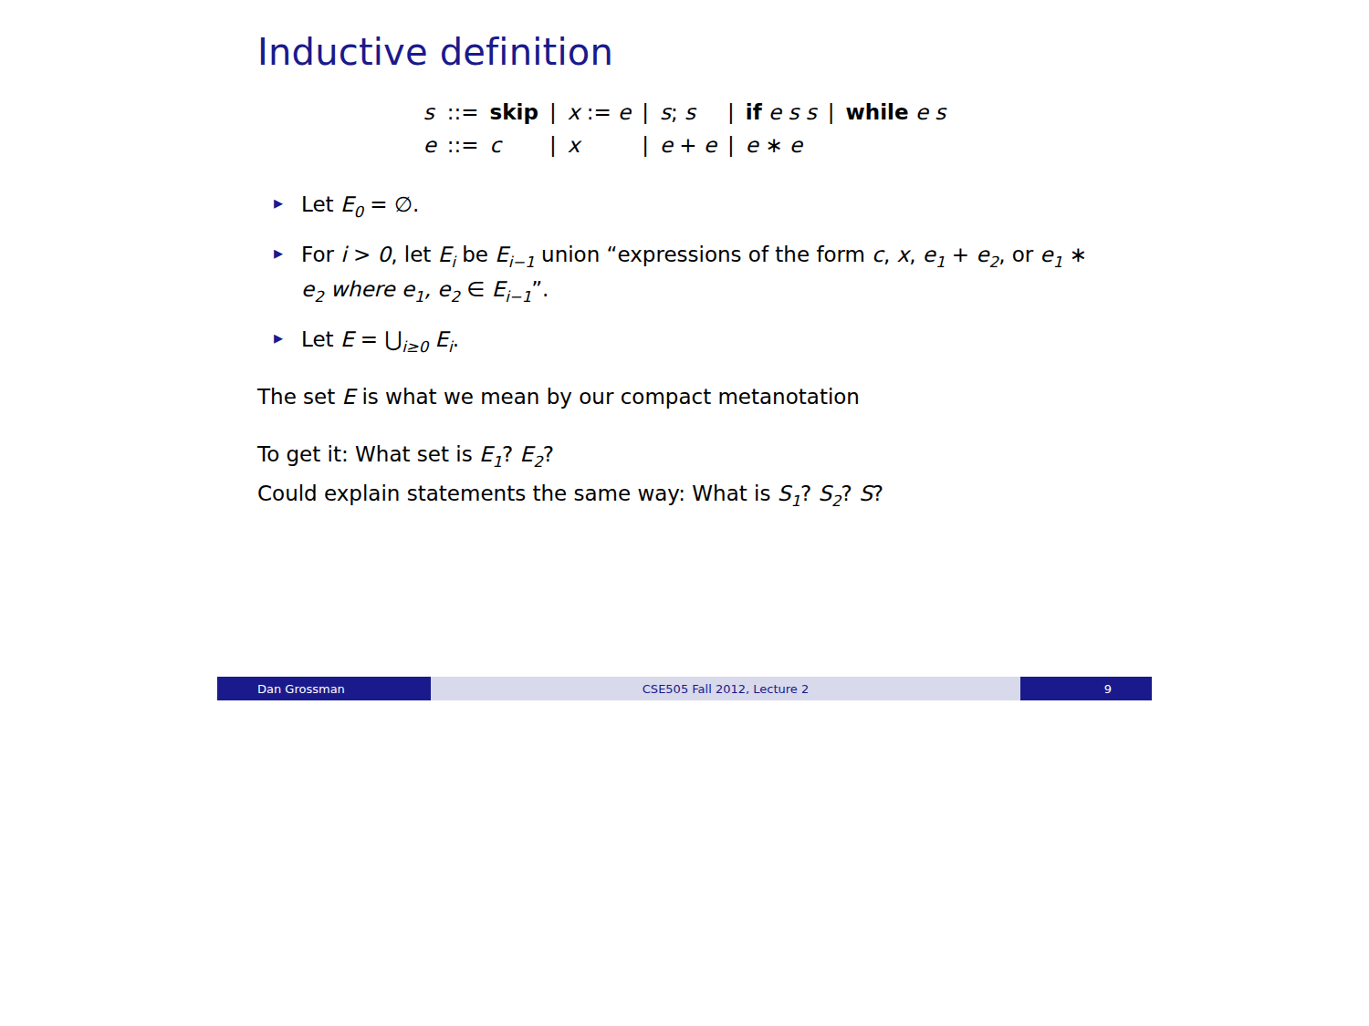Inductive definition
| s | ::= | skip | / | x := e | / | s ; s | / | if e s s | / | while e s |
| e | ::= | c | / | x | / | e + e | / | e ∗ e | | |
Let E0 = ∅.
For i > 0, let Ei be Ei−1 union “expressions of the form c, x, e1 + e2, or e1 ∗ e2 where e1, e2 ∈ Ei−1”.
Let E = ⋃i≥0 Ei.
The set E is what we mean by our compact metanotation
To get it: What set is E1? E2?
Could explain statements the same way: What is S1? S2? S?
Dan Grossman
CSE505 Fall 2012, Lecture 2
9